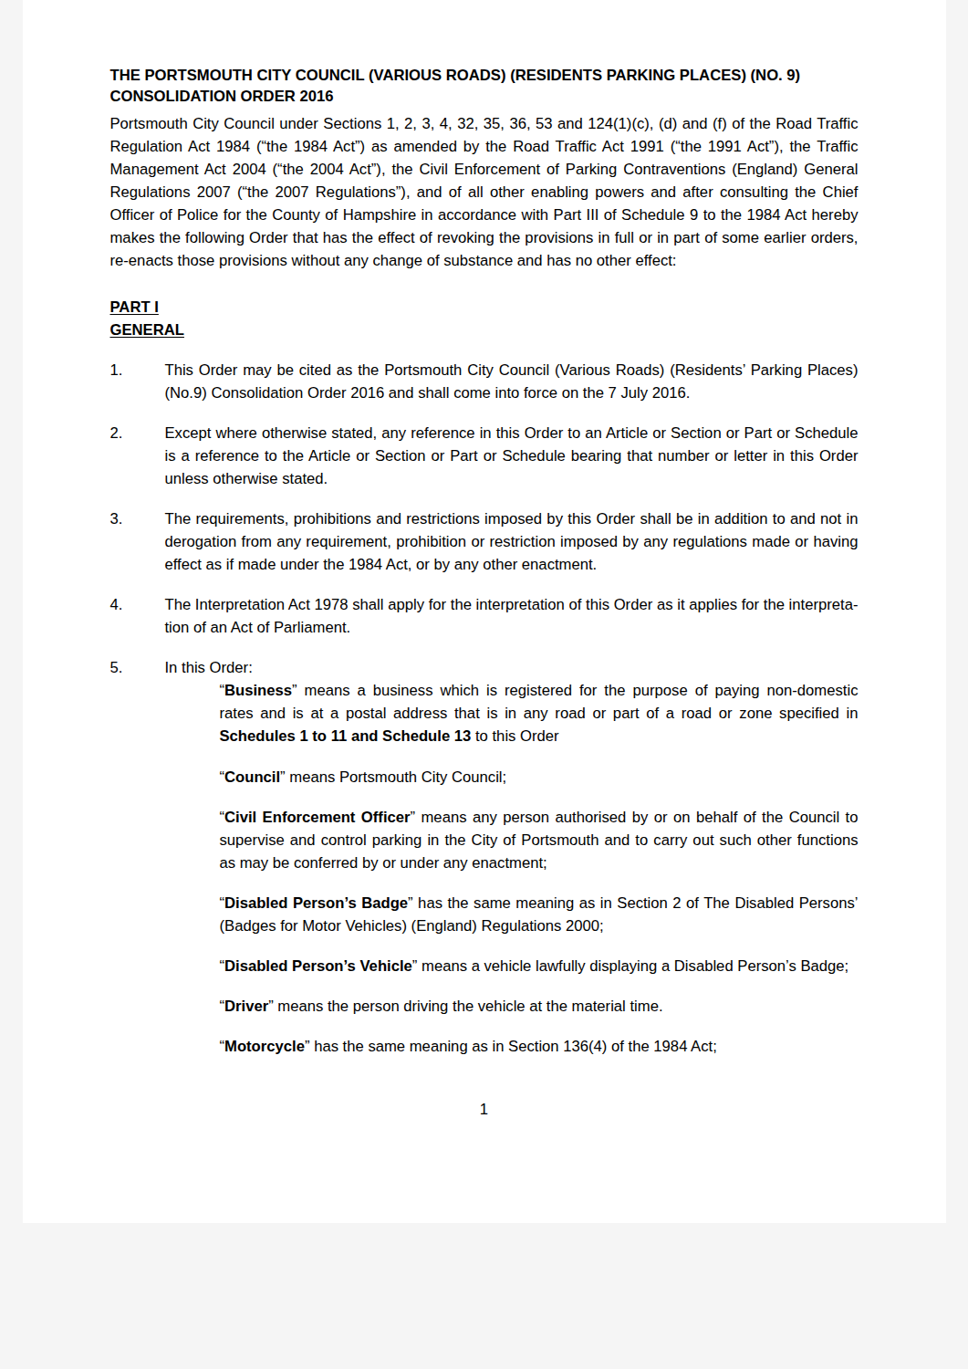THE PORTSMOUTH CITY COUNCIL (VARIOUS ROADS) (RESIDENTS PARKING PLACES) (NO. 9) CONSOLIDATION ORDER 2016
Portsmouth City Council under Sections 1, 2, 3, 4, 32, 35, 36, 53 and 124(1)(c), (d) and (f) of the Road Traffic Regulation Act 1984 (“the 1984 Act”) as amended by the Road Traffic Act 1991 (“the 1991 Act”), the Traffic Management Act 2004 (“the 2004 Act”), the Civil Enforcement of Parking Contraventions (England) General Regulations 2007 (“the 2007 Regulations”), and of all other enabling powers and after consulting the Chief Officer of Police for the County of Hampshire in accordance with Part III of Schedule 9 to the 1984 Act hereby makes the following Order that has the effect of revoking the provisions in full or in part of some earlier orders, re-enacts those provisions without any change of substance and has no other effect:
PART I
GENERAL
This Order may be cited as the Portsmouth City Council (Various Roads) (Residents’ Parking Places) (No.9) Consolidation Order 2016 and shall come into force on the 7 July 2016.
Except where otherwise stated, any reference in this Order to an Article or Section or Part or Schedule is a reference to the Article or Section or Part or Schedule bearing that number or letter in this Order unless otherwise stated.
The requirements, prohibitions and restrictions imposed by this Order shall be in addition to and not in derogation from any requirement, prohibition or restriction imposed by any regulations made or having effect as if made under the 1984 Act, or by any other enactment.
The Interpretation Act 1978 shall apply for the interpretation of this Order as it applies for the interpretation of an Act of Parliament.
In this Order:
“Business” means a business which is registered for the purpose of paying non-domestic rates and is at a postal address that is in any road or part of a road or zone specified in Schedules 1 to 11 and Schedule 13 to this Order
“Council” means Portsmouth City Council;
“Civil Enforcement Officer” means any person authorised by or on behalf of the Council to supervise and control parking in the City of Portsmouth and to carry out such other functions as may be conferred by or under any enactment;
“Disabled Person’s Badge” has the same meaning as in Section 2 of The Disabled Persons’ (Badges for Motor Vehicles) (England) Regulations 2000;
“Disabled Person’s Vehicle” means a vehicle lawfully displaying a Disabled Person’s Badge;
“Driver” means the person driving the vehicle at the material time.
“Motorcycle” has the same meaning as in Section 136(4) of the 1984 Act;
1